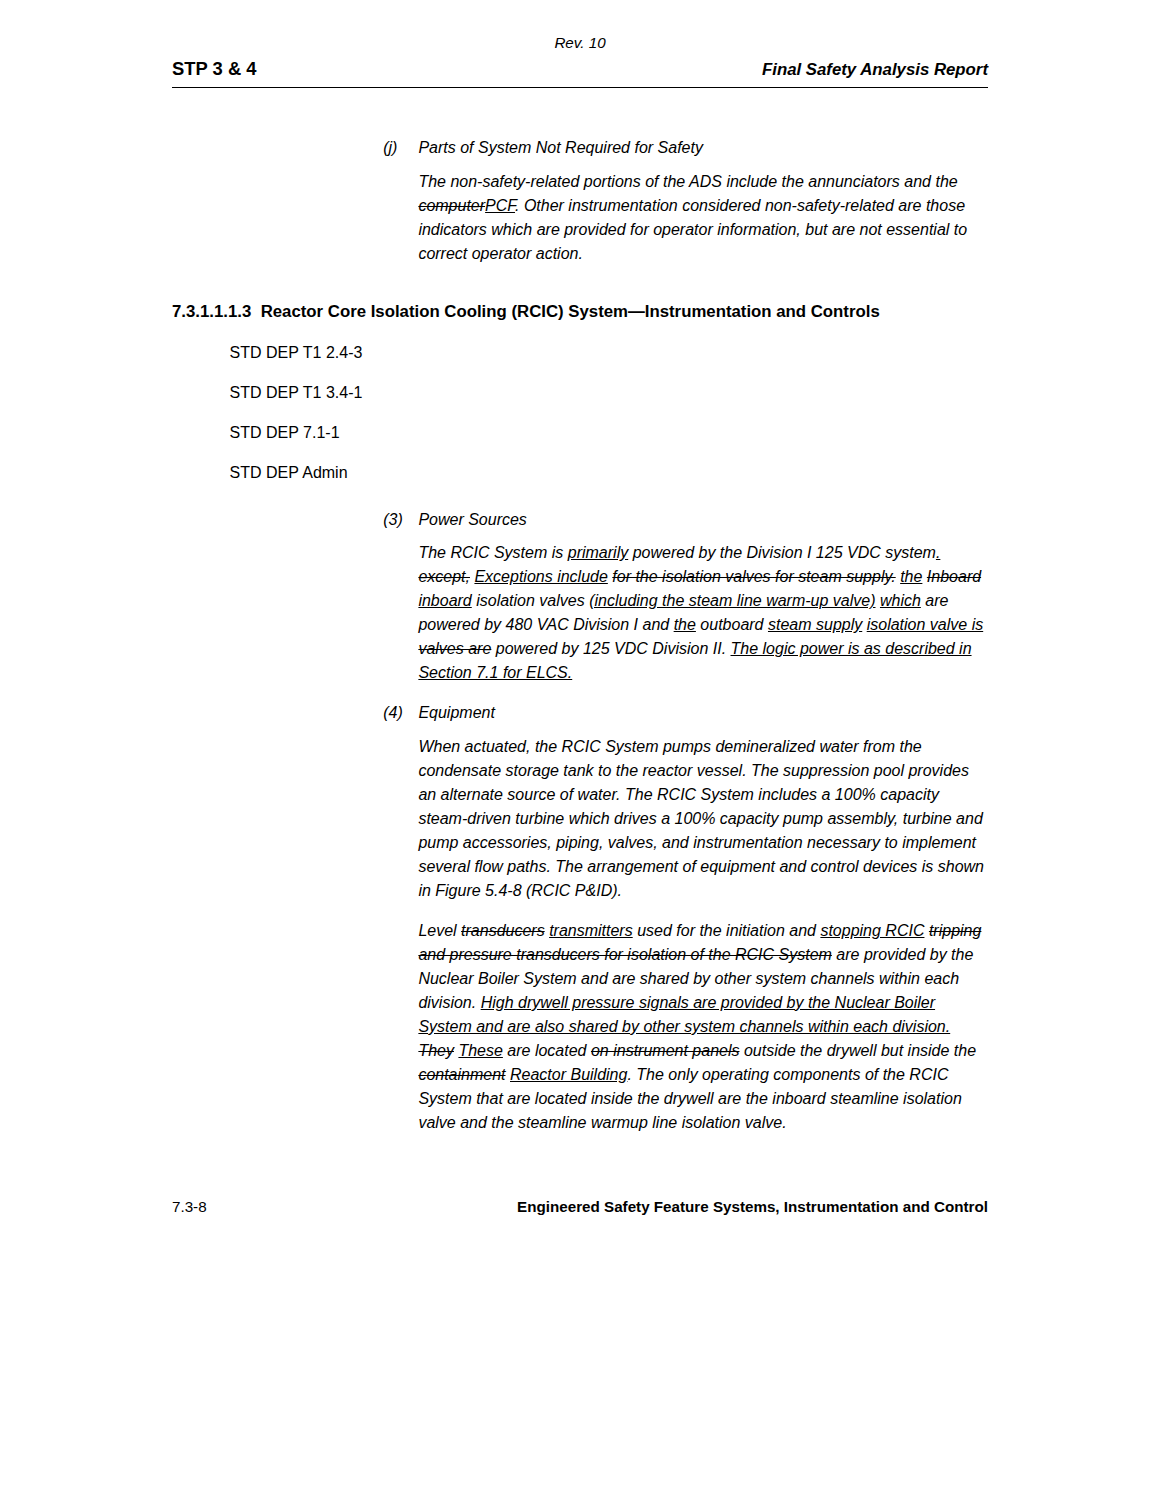Rev. 10
STP 3 & 4 Final Safety Analysis Report
(j)
Parts of System Not Required for Safety
The non-safety-related portions of the ADS include the annunciators and the computerPCF. Other instrumentation considered non-safety-related are those indicators which are provided for operator information, but are not essential to correct operator action.
7.3.1.1.1.3 Reactor Core Isolation Cooling (RCIC) System—Instrumentation and Controls
STD DEP T1 2.4-3
STD DEP T1 3.4-1
STD DEP 7.1-1
STD DEP Admin
(3)
Power Sources
The RCIC System is primarily powered by the Division I 125 VDC system. except, Exceptions include for the isolation valves for steam supply. the Inboard inboard isolation valves (including the steam line warm-up valve) which are powered by 480 VAC Division I and the outboard steam supply isolation valve is valves are powered by 125 VDC Division II. The logic power is as described in Section 7.1 for ELCS.
(4)
Equipment
When actuated, the RCIC System pumps demineralized water from the condensate storage tank to the reactor vessel. The suppression pool provides an alternate source of water. The RCIC System includes a 100% capacity steam-driven turbine which drives a 100% capacity pump assembly, turbine and pump accessories, piping, valves, and instrumentation necessary to implement several flow paths. The arrangement of equipment and control devices is shown in Figure 5.4-8 (RCIC P&ID).
Level transducers transmitters used for the initiation and stopping RCIC tripping and pressure transducers for isolation of the RCIC System are provided by the Nuclear Boiler System and are shared by other system channels within each division. High drywell pressure signals are provided by the Nuclear Boiler System and are also shared by other system channels within each division. They These are located on instrument panels outside the drywell but inside the containment Reactor Building. The only operating components of the RCIC System that are located inside the drywell are the inboard steamline isolation valve and the steamline warmup line isolation valve.
7.3-8 Engineered Safety Feature Systems, Instrumentation and Control